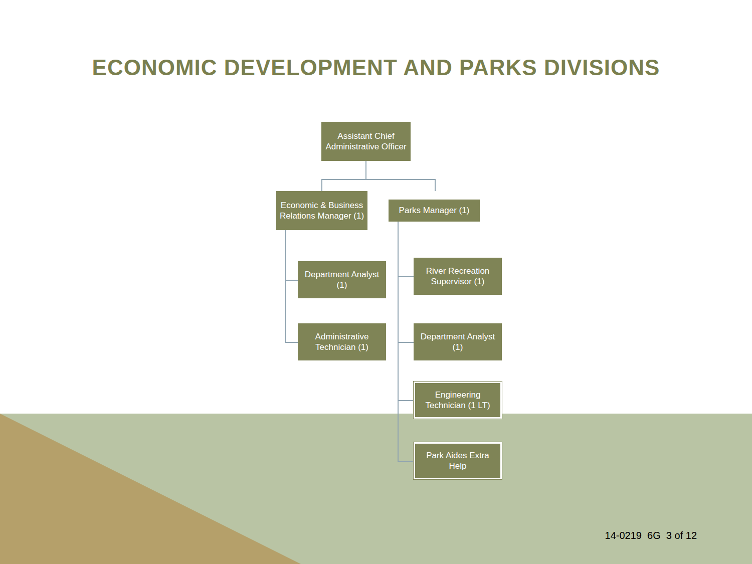ECONOMIC DEVELOPMENT AND PARKS DIVISIONS
Assistant Chief Administrative Officer
Economic & Business Relations Manager (1)
Parks Manager (1)
Department Analyst (1)
Administrative Technician (1)
River Recreation Supervisor (1)
Department Analyst (1)
Engineering Technician (1 LT)
Park Aides Extra Help
14-0219 6G 3 of 12